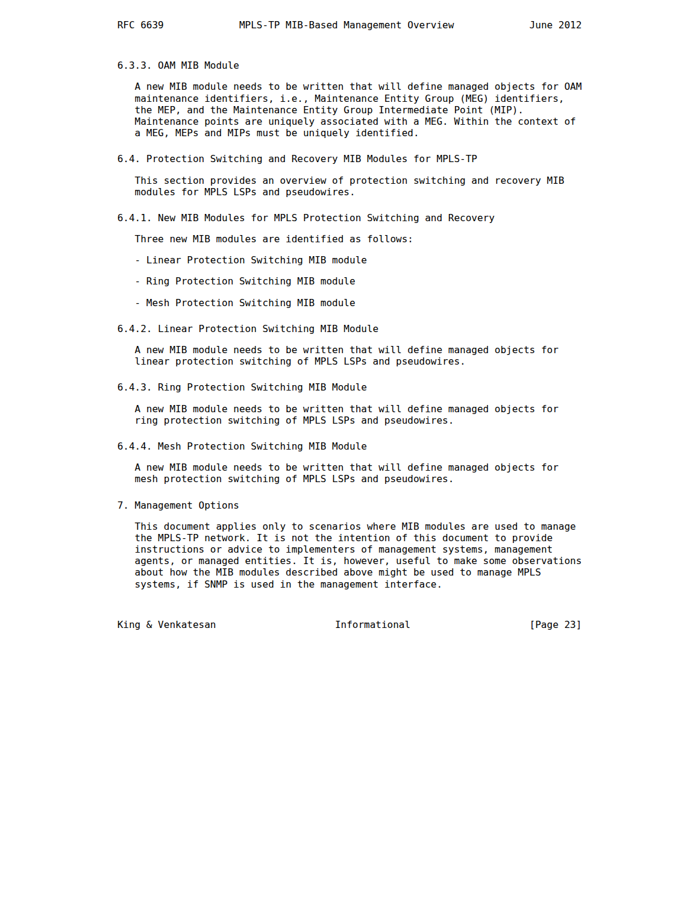RFC 6639 MPLS-TP MIB-Based Management Overview June 2012
6.3.3. OAM MIB Module
A new MIB module needs to be written that will define managed objects for OAM maintenance identifiers, i.e., Maintenance Entity Group (MEG) identifiers, the MEP, and the Maintenance Entity Group Intermediate Point (MIP). Maintenance points are uniquely associated with a MEG. Within the context of a MEG, MEPs and MIPs must be uniquely identified.
6.4. Protection Switching and Recovery MIB Modules for MPLS-TP
This section provides an overview of protection switching and recovery MIB modules for MPLS LSPs and pseudowires.
6.4.1. New MIB Modules for MPLS Protection Switching and Recovery
Three new MIB modules are identified as follows:
Linear Protection Switching MIB module
Ring Protection Switching MIB module
Mesh Protection Switching MIB module
6.4.2. Linear Protection Switching MIB Module
A new MIB module needs to be written that will define managed objects for linear protection switching of MPLS LSPs and pseudowires.
6.4.3. Ring Protection Switching MIB Module
A new MIB module needs to be written that will define managed objects for ring protection switching of MPLS LSPs and pseudowires.
6.4.4. Mesh Protection Switching MIB Module
A new MIB module needs to be written that will define managed objects for mesh protection switching of MPLS LSPs and pseudowires.
7. Management Options
This document applies only to scenarios where MIB modules are used to manage the MPLS-TP network. It is not the intention of this document to provide instructions or advice to implementers of management systems, management agents, or managed entities. It is, however, useful to make some observations about how the MIB modules described above might be used to manage MPLS systems, if SNMP is used in the management interface.
King & Venkatesan Informational [Page 23]